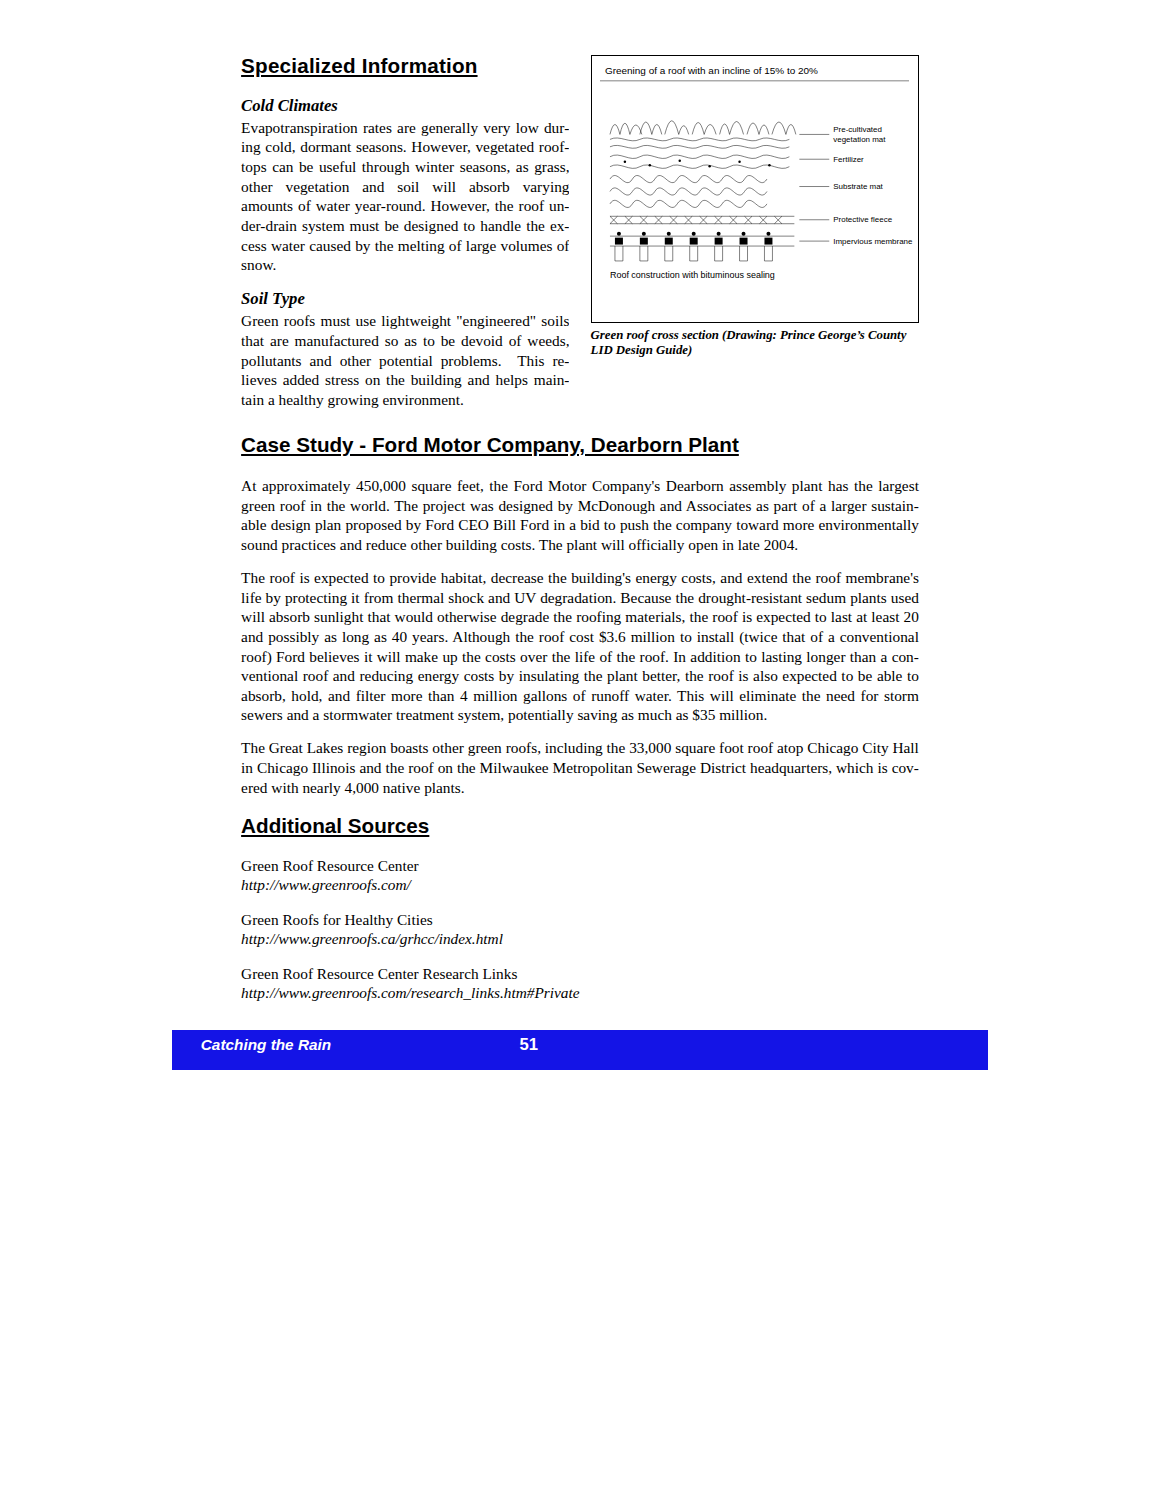Green roof cross section (Drawing: Prince George’s County LID Design Guide)
Specialized Information
Cold Climates
Evapotranspiration rates are generally very low during cold, dormant seasons. However, vegetated rooftops can be useful through winter seasons, as grass, other vegetation and soil will absorb varying amounts of water year-round. However, the roof under-drain system must be designed to handle the excess water caused by the melting of large volumes of snow.
Soil Type
Green roofs must use lightweight "engineered" soils that are manufactured so as to be devoid of weeds, pollutants and other potential problems. This relieves added stress on the building and helps maintain a healthy growing environment.
Case Study - Ford Motor Company, Dearborn Plant
At approximately 450,000 square feet, the Ford Motor Company's Dearborn assembly plant has the largest green roof in the world. The project was designed by McDonough and Associates as part of a larger sustainable design plan proposed by Ford CEO Bill Ford in a bid to push the company toward more environmentally sound practices and reduce other building costs. The plant will officially open in late 2004.
The roof is expected to provide habitat, decrease the building's energy costs, and extend the roof membrane's life by protecting it from thermal shock and UV degradation. Because the drought-resistant sedum plants used will absorb sunlight that would otherwise degrade the roofing materials, the roof is expected to last at least 20 and possibly as long as 40 years. Although the roof cost $3.6 million to install (twice that of a conventional roof) Ford believes it will make up the costs over the life of the roof. In addition to lasting longer than a conventional roof and reducing energy costs by insulating the plant better, the roof is also expected to be able to absorb, hold, and filter more than 4 million gallons of runoff water. This will eliminate the need for storm sewers and a stormwater treatment system, potentially saving as much as $35 million.
The Great Lakes region boasts other green roofs, including the 33,000 square foot roof atop Chicago City Hall in Chicago Illinois and the roof on the Milwaukee Metropolitan Sewerage District headquarters, which is covered with nearly 4,000 native plants.
Additional Sources
Green Roof Resource Center
http://www.greenroofs.com/
Green Roofs for Healthy Cities
http://www.greenroofs.ca/grhcc/index.html
Green Roof Resource Center Research Links
http://www.greenroofs.com/research_links.htm#Private
Catching the Rain
51